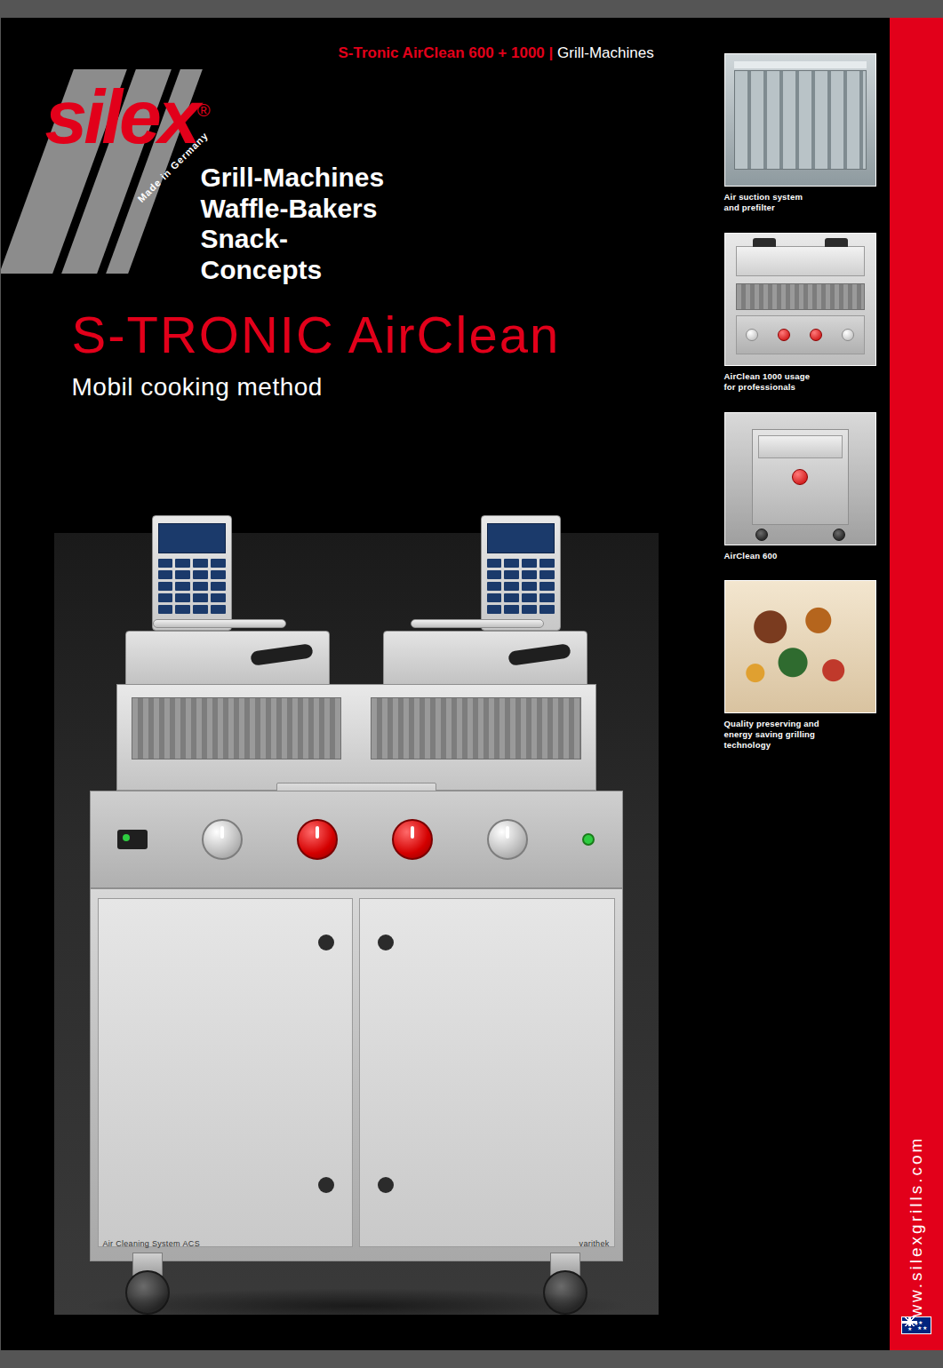S-Tronic AirClean 600 + 1000 | Grill-Machines
silex®
Made in Germany
Grill-Machines
Waffle-Bakers
Snack-Concepts
S-TRONIC AirClean
Mobil cooking method
Air Cleaning System ACS varithek
Air suction system
and prefilter
AirClean 1000 usage
for professionals
AirClean 600
Quality preserving and
energy saving grilling
technology
www.silexgrills.com
★ ★ ★ ★ ★